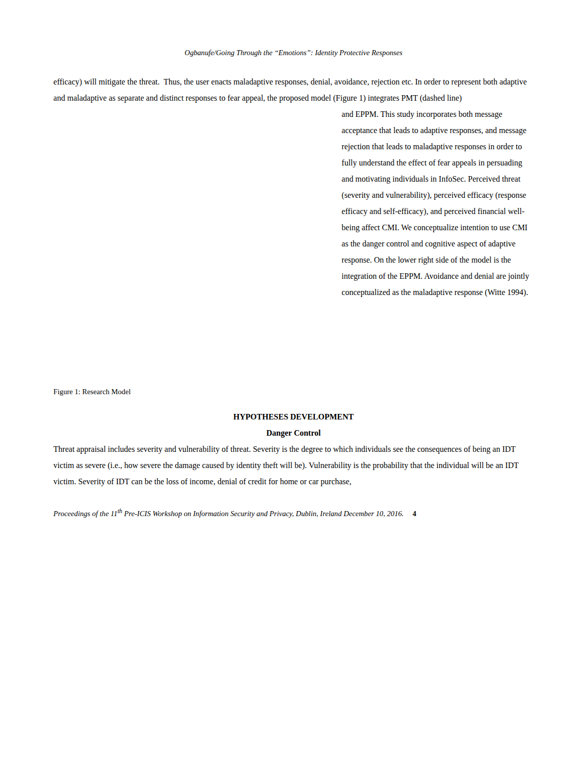Ogbanufe/Going Through the “Emotions”: Identity Protective Responses
efficacy) will mitigate the threat. Thus, the user enacts maladaptive responses, denial, avoidance, rejection etc. In order to represent both adaptive and maladaptive as separate and distinct responses to fear appeal, the proposed model (Figure 1) integrates PMT (dashed line)
Figure 1: Research Model
and EPPM. This study incorporates both message acceptance that leads to adaptive responses, and message rejection that leads to maladaptive responses in order to fully understand the effect of fear appeals in persuading and motivating individuals in InfoSec. Perceived threat (severity and vulnerability), perceived efficacy (response efficacy and self-efficacy), and perceived financial well-being affect CMI. We conceptualize intention to use CMI as the danger control and cognitive aspect of adaptive response. On the lower right side of the model is the integration of the EPPM. Avoidance and denial are jointly conceptualized as the maladaptive response (Witte 1994).
HYPOTHESES DEVELOPMENT
Danger Control
Threat appraisal includes severity and vulnerability of threat. Severity is the degree to which individuals see the consequences of being an IDT victim as severe (i.e., how severe the damage caused by identity theft will be). Vulnerability is the probability that the individual will be an IDT victim. Severity of IDT can be the loss of income, denial of credit for home or car purchase,
Proceedings of the 11th Pre-ICIS Workshop on Information Security and Privacy, Dublin, Ireland December 10, 2016.4